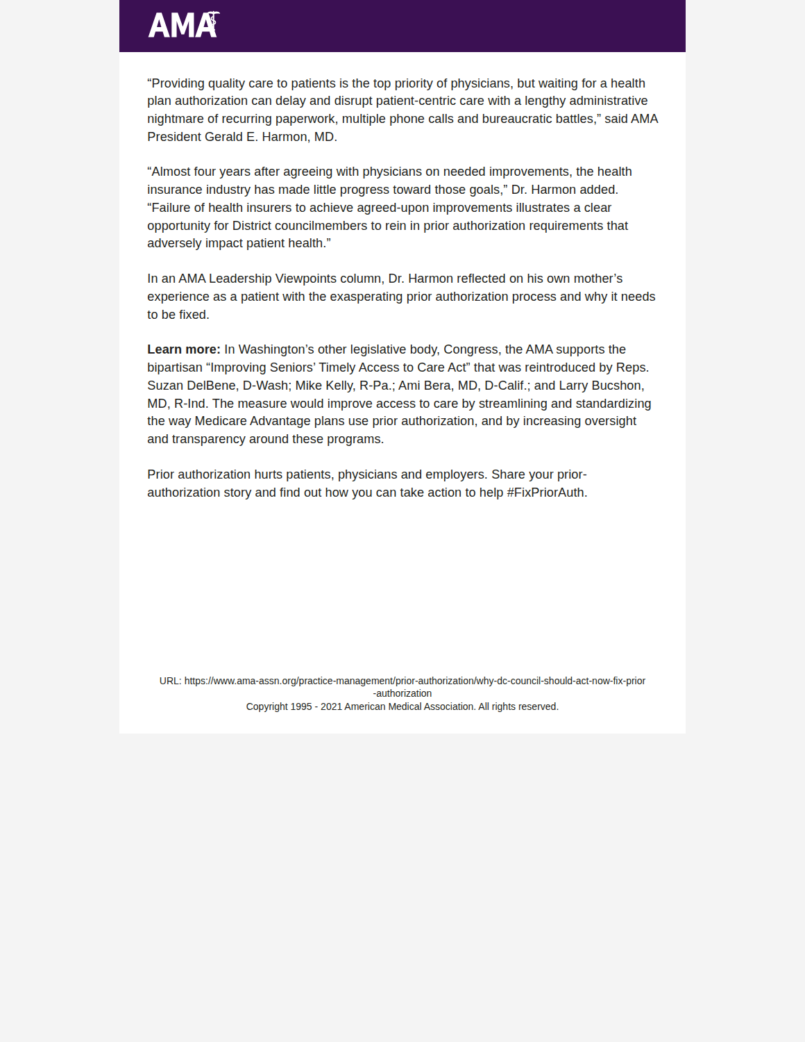“Providing quality care to patients is the top priority of physicians, but waiting for a health plan authorization can delay and disrupt patient-centric care with a lengthy administrative nightmare of recurring paperwork, multiple phone calls and bureaucratic battles,” said AMA President Gerald E. Harmon, MD.
“Almost four years after agreeing with physicians on needed improvements, the health insurance industry has made little progress toward those goals,” Dr. Harmon added. “Failure of health insurers to achieve agreed-upon improvements illustrates a clear opportunity for District councilmembers to rein in prior authorization requirements that adversely impact patient health.”
In an AMA Leadership Viewpoints column, Dr. Harmon reflected on his own mother’s experience as a patient with the exasperating prior authorization process and why it needs to be fixed.
Learn more: In Washington’s other legislative body, Congress, the AMA supports the bipartisan “Improving Seniors’ Timely Access to Care Act” that was reintroduced by Reps. Suzan DelBene, D-Wash; Mike Kelly, R-Pa.; Ami Bera, MD, D-Calif.; and Larry Bucshon, MD, R-Ind. The measure would improve access to care by streamlining and standardizing the way Medicare Advantage plans use prior authorization, and by increasing oversight and transparency around these programs.
Prior authorization hurts patients, physicians and employers. Share your prior-authorization story and find out how you can take action to help #FixPriorAuth.
URL: https://www.ama-assn.org/practice-management/prior-authorization/why-dc-council-should-act-now-fix-prior-authorization
Copyright 1995 - 2021 American Medical Association. All rights reserved.